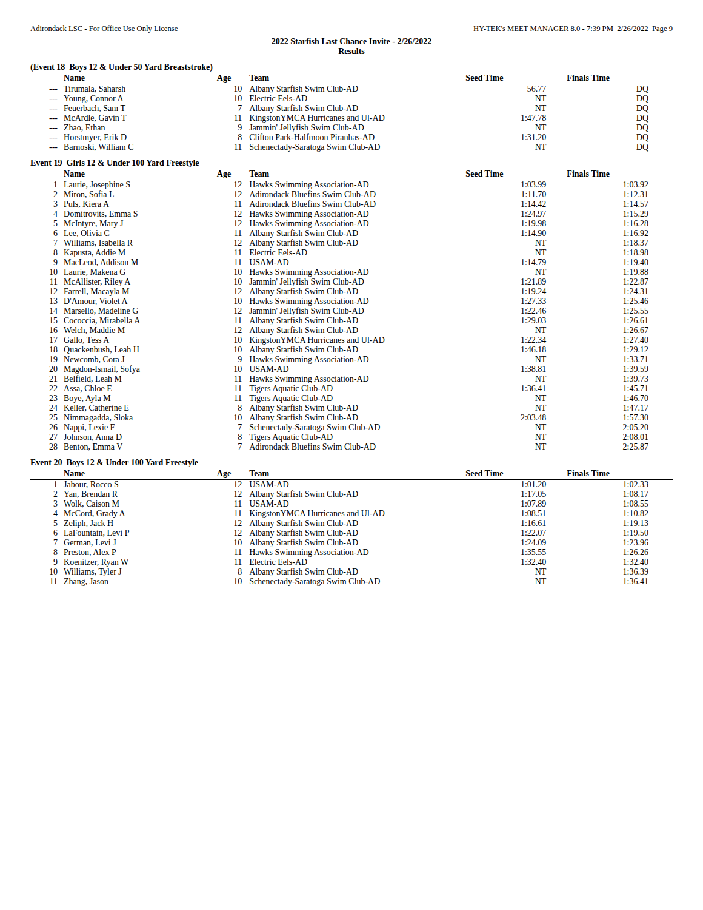Adirondack LSC - For Office Use Only License
HY-TEK's MEET MANAGER 8.0 - 7:39 PM 2/26/2022 Page 9
2022 Starfish Last Chance Invite - 2/26/2022
Results
(Event 18 Boys 12 & Under 50 Yard Breaststroke)
| | Name | Age | Team | Seed Time | Finals Time |
| --- | --- | --- | --- | --- | --- |
| --- | Tirumala, Saharsh | 10 | Albany Starfish Swim Club-AD | 56.77 | DQ |
| --- | Young, Connor A | 10 | Electric Eels-AD | NT | DQ |
| --- | Feuerbach, Sam T | 7 | Albany Starfish Swim Club-AD | NT | DQ |
| --- | McArdle, Gavin T | 11 | KingstonYMCA Hurricanes and Ul-AD | 1:47.78 | DQ |
| --- | Zhao, Ethan | 9 | Jammin' Jellyfish Swim Club-AD | NT | DQ |
| --- | Horstmyer, Erik D | 8 | Clifton Park-Halfmoon Piranhas-AD | 1:31.20 | DQ |
| --- | Barnoski, William C | 11 | Schenectady-Saratoga Swim Club-AD | NT | DQ |
Event 19 Girls 12 & Under 100 Yard Freestyle
| | Name | Age | Team | Seed Time | Finals Time |
| --- | --- | --- | --- | --- | --- |
| 1 | Laurie, Josephine S | 12 | Hawks Swimming Association-AD | 1:03.99 | 1:03.92 |
| 2 | Miron, Sofia L | 12 | Adirondack Bluefins Swim Club-AD | 1:11.70 | 1:12.31 |
| 3 | Puls, Kiera A | 11 | Adirondack Bluefins Swim Club-AD | 1:14.42 | 1:14.57 |
| 4 | Domitrovits, Emma S | 12 | Hawks Swimming Association-AD | 1:24.97 | 1:15.29 |
| 5 | McIntyre, Mary J | 12 | Hawks Swimming Association-AD | 1:19.98 | 1:16.28 |
| 6 | Lee, Olivia C | 11 | Albany Starfish Swim Club-AD | 1:14.90 | 1:16.92 |
| 7 | Williams, Isabella R | 12 | Albany Starfish Swim Club-AD | NT | 1:18.37 |
| 8 | Kapusta, Addie M | 11 | Electric Eels-AD | NT | 1:18.98 |
| 9 | MacLeod, Addison M | 11 | USAM-AD | 1:14.79 | 1:19.40 |
| 10 | Laurie, Makena G | 10 | Hawks Swimming Association-AD | NT | 1:19.88 |
| 11 | McAllister, Riley A | 10 | Jammin' Jellyfish Swim Club-AD | 1:21.89 | 1:22.87 |
| 12 | Farrell, Macayla M | 12 | Albany Starfish Swim Club-AD | 1:19.24 | 1:24.31 |
| 13 | D'Amour, Violet A | 10 | Hawks Swimming Association-AD | 1:27.33 | 1:25.46 |
| 14 | Marsello, Madeline G | 12 | Jammin' Jellyfish Swim Club-AD | 1:22.46 | 1:25.55 |
| 15 | Cococcia, Mirabella A | 11 | Albany Starfish Swim Club-AD | 1:29.03 | 1:26.61 |
| 16 | Welch, Maddie M | 12 | Albany Starfish Swim Club-AD | NT | 1:26.67 |
| 17 | Gallo, Tess A | 10 | KingstonYMCA Hurricanes and Ul-AD | 1:22.34 | 1:27.40 |
| 18 | Quackenbush, Leah H | 10 | Albany Starfish Swim Club-AD | 1:46.18 | 1:29.12 |
| 19 | Newcomb, Cora J | 9 | Hawks Swimming Association-AD | NT | 1:33.71 |
| 20 | Magdon-Ismail, Sofya | 10 | USAM-AD | 1:38.81 | 1:39.59 |
| 21 | Belfield, Leah M | 11 | Hawks Swimming Association-AD | NT | 1:39.73 |
| 22 | Assa, Chloe E | 11 | Tigers Aquatic Club-AD | 1:36.41 | 1:45.71 |
| 23 | Boye, Ayla M | 11 | Tigers Aquatic Club-AD | NT | 1:46.70 |
| 24 | Keller, Catherine E | 8 | Albany Starfish Swim Club-AD | NT | 1:47.17 |
| 25 | Nimmagadda, Sloka | 10 | Albany Starfish Swim Club-AD | 2:03.48 | 1:57.30 |
| 26 | Nappi, Lexie F | 7 | Schenectady-Saratoga Swim Club-AD | NT | 2:05.20 |
| 27 | Johnson, Anna D | 8 | Tigers Aquatic Club-AD | NT | 2:08.01 |
| 28 | Benton, Emma V | 7 | Adirondack Bluefins Swim Club-AD | NT | 2:25.87 |
Event 20 Boys 12 & Under 100 Yard Freestyle
| | Name | Age | Team | Seed Time | Finals Time |
| --- | --- | --- | --- | --- | --- |
| 1 | Jabour, Rocco S | 12 | USAM-AD | 1:01.20 | 1:02.33 |
| 2 | Yan, Brendan R | 12 | Albany Starfish Swim Club-AD | 1:17.05 | 1:08.17 |
| 3 | Wolk, Caison M | 11 | USAM-AD | 1:07.89 | 1:08.55 |
| 4 | McCord, Grady A | 11 | KingstonYMCA Hurricanes and Ul-AD | 1:08.51 | 1:10.82 |
| 5 | Zeliph, Jack H | 12 | Albany Starfish Swim Club-AD | 1:16.61 | 1:19.13 |
| 6 | LaFountain, Levi P | 12 | Albany Starfish Swim Club-AD | 1:22.07 | 1:19.50 |
| 7 | German, Levi J | 10 | Albany Starfish Swim Club-AD | 1:24.09 | 1:23.96 |
| 8 | Preston, Alex P | 11 | Hawks Swimming Association-AD | 1:35.55 | 1:26.26 |
| 9 | Koenitzer, Ryan W | 11 | Electric Eels-AD | 1:32.40 | 1:32.40 |
| 10 | Williams, Tyler J | 8 | Albany Starfish Swim Club-AD | NT | 1:36.39 |
| 11 | Zhang, Jason | 10 | Schenectady-Saratoga Swim Club-AD | NT | 1:36.41 |